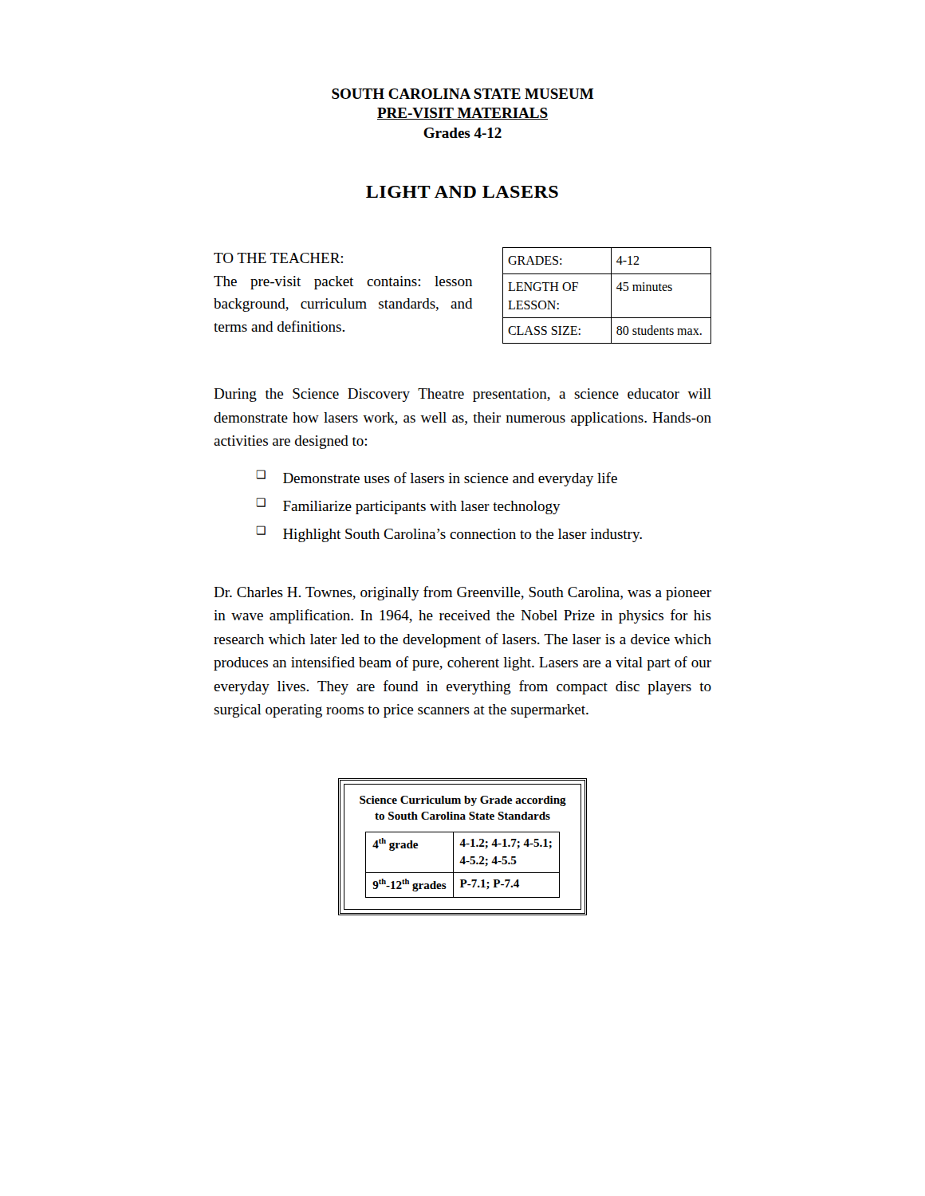SOUTH CAROLINA STATE MUSEUM
PRE-VISIT MATERIALS
Grades 4-12
LIGHT AND LASERS
| GRADES: | 4-12 |
| LENGTH OF LESSON: | 45 minutes |
| CLASS SIZE: | 80 students max. |
TO THE TEACHER:
The pre-visit packet contains: lesson background, curriculum standards, and terms and definitions.
During the Science Discovery Theatre presentation, a science educator will demonstrate how lasers work, as well as, their numerous applications. Hands-on activities are designed to:
Demonstrate uses of lasers in science and everyday life
Familiarize participants with laser technology
Highlight South Carolina’s connection to the laser industry.
Dr. Charles H. Townes, originally from Greenville, South Carolina, was a pioneer in wave amplification. In 1964, he received the Nobel Prize in physics for his research which later led to the development of lasers. The laser is a device which produces an intensified beam of pure, coherent light. Lasers are a vital part of our everyday lives. They are found in everything from compact disc players to surgical operating rooms to price scanners at the supermarket.
Science Curriculum by Grade according
to South Carolina State Standards
| 4 th grade | 4-1.2; 4-1.7; 4-5.1; 4-5.2; 4-5.5 |
| 9 th -12 th grades | P-7.1; P-7.4 |